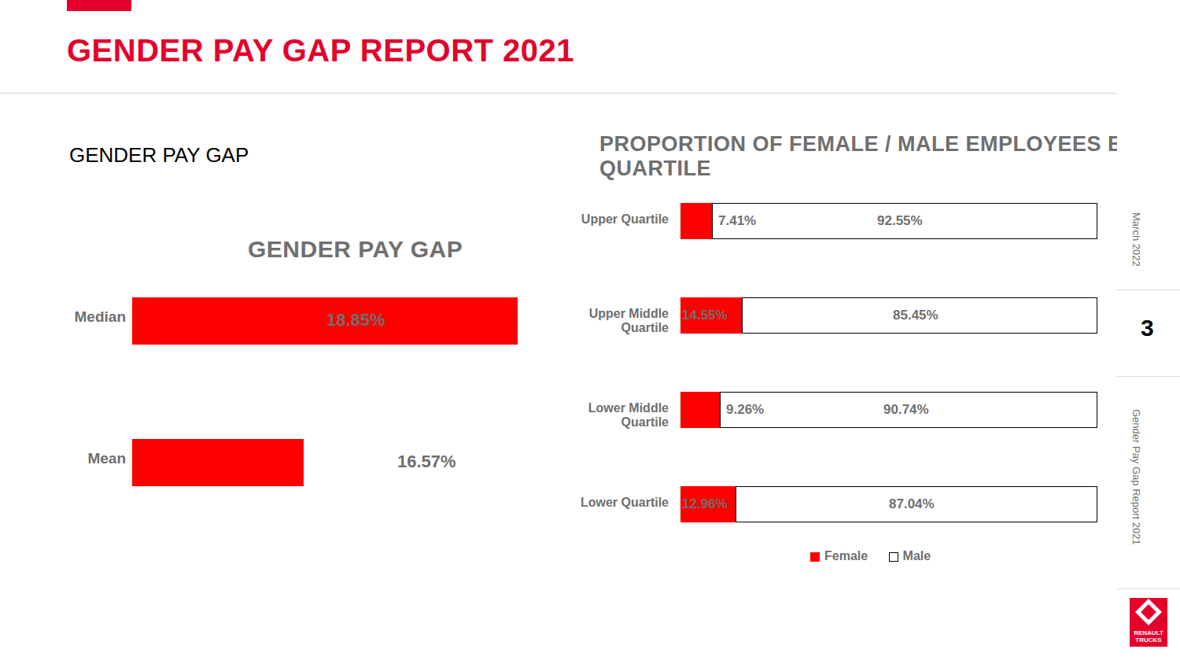GENDER PAY GAP REPORT 2021
GENDER PAY GAP
PROPORTION OF FEMALE / MALE EMPLOYEES BY QUARTILE
GENDER PAY GAP
Median
18.85%
Mean
16.57%
Upper Quartile
7.41%
92.55%
Upper Middle Quartile
14.55%
85.45%
Lower Middle Quartile
9.26%
90.74%
Lower Quartile
12.96%
87.04%
Female Male
March 2022
3
Gender Pay Gap Report 2021
RENAULT
TRUCKS